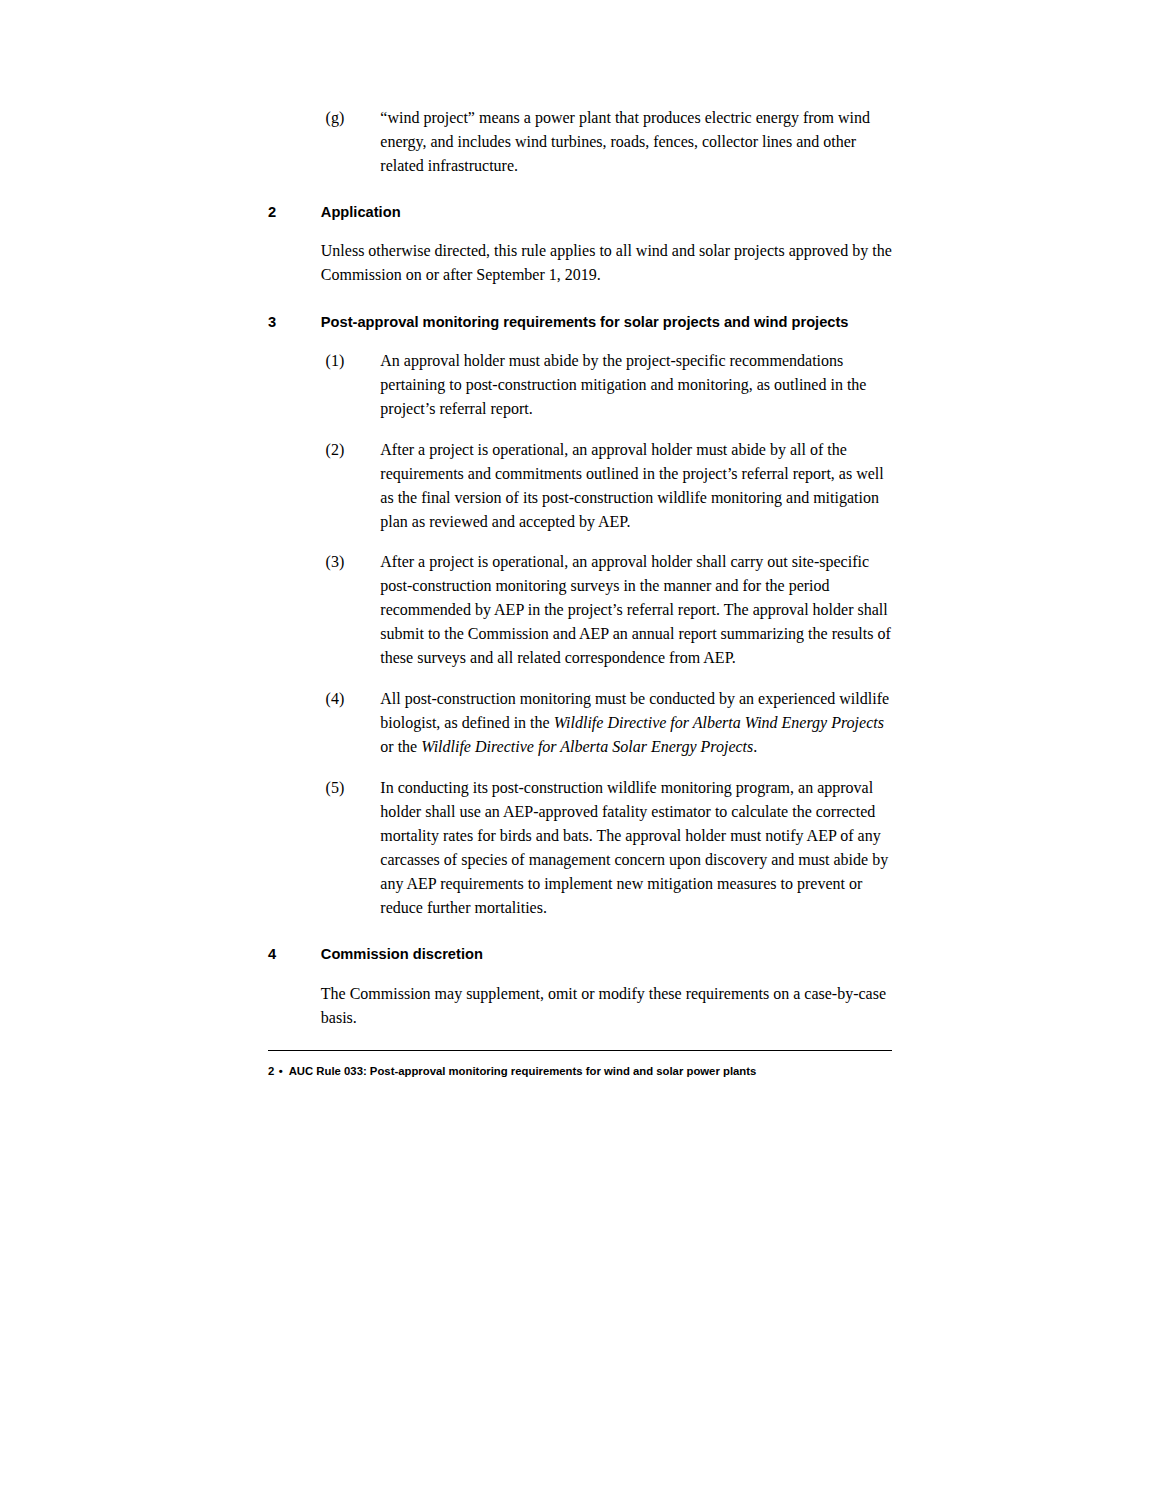(g)
“wind project” means a power plant that produces electric energy from wind energy, and includes wind turbines, roads, fences, collector lines and other related infrastructure.
2 Application
Unless otherwise directed, this rule applies to all wind and solar projects approved by the Commission on or after September 1, 2019.
3 Post-approval monitoring requirements for solar projects and wind projects
(1)
An approval holder must abide by the project-specific recommendations pertaining to post-construction mitigation and monitoring, as outlined in the project’s referral report.
(2)
After a project is operational, an approval holder must abide by all of the requirements and commitments outlined in the project’s referral report, as well as the final version of its post-construction wildlife monitoring and mitigation plan as reviewed and accepted by AEP.
(3)
After a project is operational, an approval holder shall carry out site-specific post-construction monitoring surveys in the manner and for the period recommended by AEP in the project’s referral report. The approval holder shall submit to the Commission and AEP an annual report summarizing the results of these surveys and all related correspondence from AEP.
(4)
All post-construction monitoring must be conducted by an experienced wildlife biologist, as defined in the Wildlife Directive for Alberta Wind Energy Projects or the Wildlife Directive for Alberta Solar Energy Projects.
(5)
In conducting its post-construction wildlife monitoring program, an approval holder shall use an AEP-approved fatality estimator to calculate the corrected mortality rates for birds and bats. The approval holder must notify AEP of any carcasses of species of management concern upon discovery and must abide by any AEP requirements to implement new mitigation measures to prevent or reduce further mortalities.
4 Commission discretion
The Commission may supplement, omit or modify these requirements on a case-by-case basis.
2 • AUC Rule 033: Post-approval monitoring requirements for wind and solar power plants